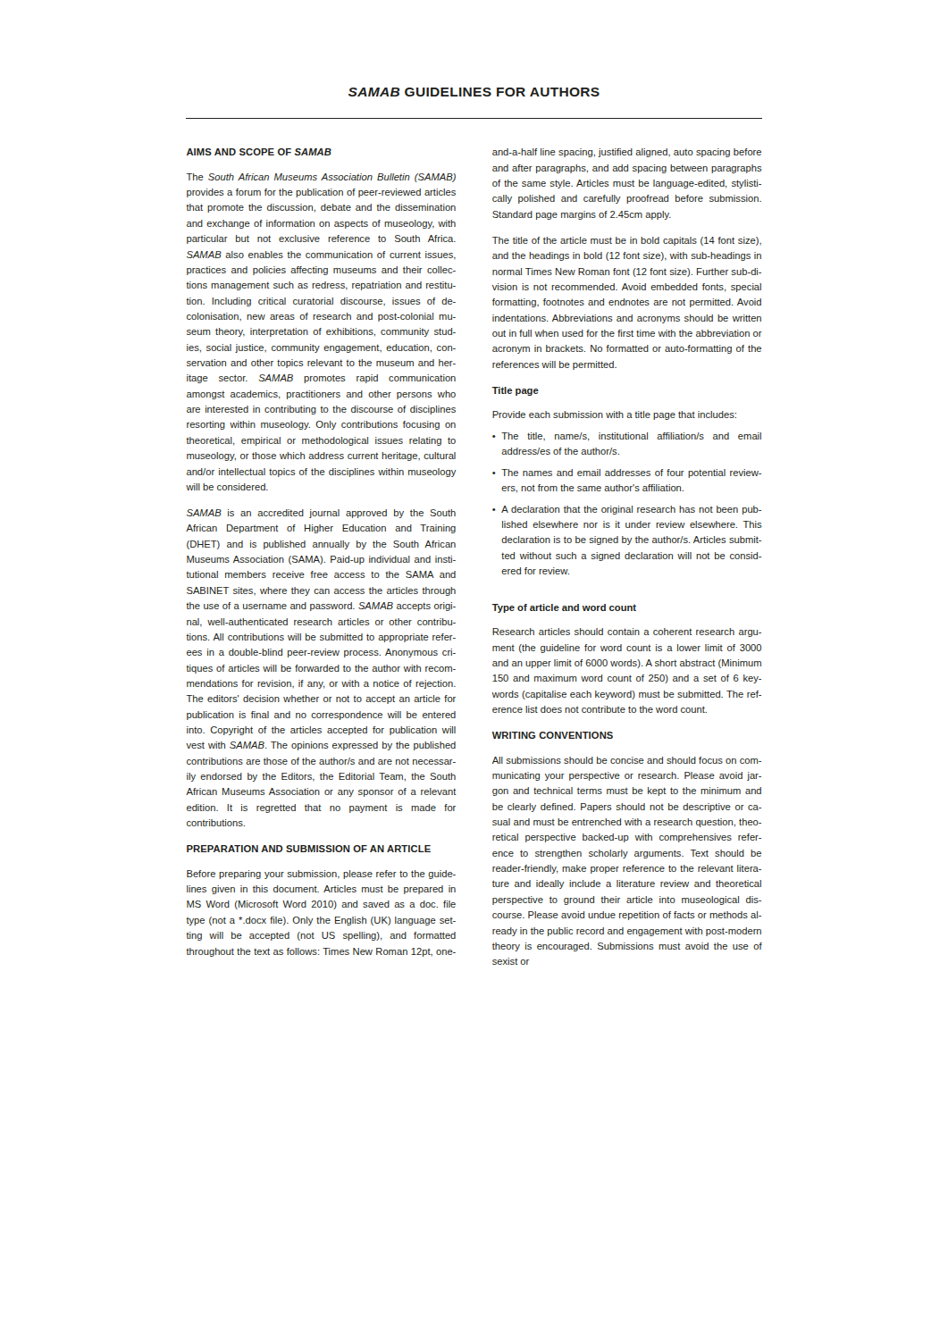SAMAB GUIDELINES FOR AUTHORS
AIMS AND SCOPE OF SAMAB
The South African Museums Association Bulletin (SAMAB) provides a forum for the publication of peer-reviewed articles that promote the discussion, debate and the dissemination and exchange of information on aspects of museology, with particular but not exclusive reference to South Africa. SAMAB also enables the communication of current issues, practices and policies affecting museums and their collections management such as redress, repatriation and restitution. Including critical curatorial discourse, issues of decolonisation, new areas of research and post-colonial museum theory, interpretation of exhibitions, community studies, social justice, community engagement, education, conservation and other topics relevant to the museum and heritage sector. SAMAB promotes rapid communication amongst academics, practitioners and other persons who are interested in contributing to the discourse of disciplines resorting within museology. Only contributions focusing on theoretical, empirical or methodological issues relating to museology, or those which address current heritage, cultural and/or intellectual topics of the disciplines within museology will be considered.
SAMAB is an accredited journal approved by the South African Department of Higher Education and Training (DHET) and is published annually by the South African Museums Association (SAMA). Paid-up individual and institutional members receive free access to the SAMA and SABINET sites, where they can access the articles through the use of a username and password. SAMAB accepts original, well-authenticated research articles or other contributions. All contributions will be submitted to appropriate referees in a double-blind peer-review process. Anonymous critiques of articles will be forwarded to the author with recommendations for revision, if any, or with a notice of rejection. The editors' decision whether or not to accept an article for publication is final and no correspondence will be entered into. Copyright of the articles accepted for publication will vest with SAMAB. The opinions expressed by the published contributions are those of the author/s and are not necessarily endorsed by the Editors, the Editorial Team, the South African Museums Association or any sponsor of a relevant edition. It is regretted that no payment is made for contributions.
PREPARATION AND SUBMISSION OF AN ARTICLE
Before preparing your submission, please refer to the guidelines given in this document. Articles must be prepared in MS Word (Microsoft Word 2010) and saved as a doc. file type (not a *.docx file). Only the English (UK) language setting will be accepted (not US spelling), and formatted throughout the text as follows: Times New Roman 12pt, one-and-a-half line spacing, justified aligned, auto spacing before and after paragraphs, and add spacing between paragraphs of the same style. Articles must be language-edited, stylistically polished and carefully proofread before submission. Standard page margins of 2.45cm apply.
The title of the article must be in bold capitals (14 font size), and the headings in bold (12 font size), with sub-headings in normal Times New Roman font (12 font size). Further sub-division is not recommended. Avoid embedded fonts, special formatting, footnotes and endnotes are not permitted. Avoid indentations. Abbreviations and acronyms should be written out in full when used for the first time with the abbreviation or acronym in brackets. No formatted or auto-formatting of the references will be permitted.
Title page
Provide each submission with a title page that includes:
The title, name/s, institutional affiliation/s and email address/es of the author/s.
The names and email addresses of four potential reviewers, not from the same author's affiliation.
A declaration that the original research has not been published elsewhere nor is it under review elsewhere. This declaration is to be signed by the author/s. Articles submitted without such a signed declaration will not be considered for review.
Type of article and word count
Research articles should contain a coherent research argument (the guideline for word count is a lower limit of 3000 and an upper limit of 6000 words). A short abstract (Minimum 150 and maximum word count of 250) and a set of 6 keywords (capitalise each keyword) must be submitted. The reference list does not contribute to the word count.
WRITING CONVENTIONS
All submissions should be concise and should focus on communicating your perspective or research. Please avoid jargon and technical terms must be kept to the minimum and be clearly defined. Papers should not be descriptive or casual and must be entrenched with a research question, theoretical perspective backed-up with comprehensives reference to strengthen scholarly arguments. Text should be reader-friendly, make proper reference to the relevant literature and ideally include a literature review and theoretical perspective to ground their article into museological discourse. Please avoid undue repetition of facts or methods already in the public record and engagement with post-modern theory is encouraged. Submissions must avoid the use of sexist or